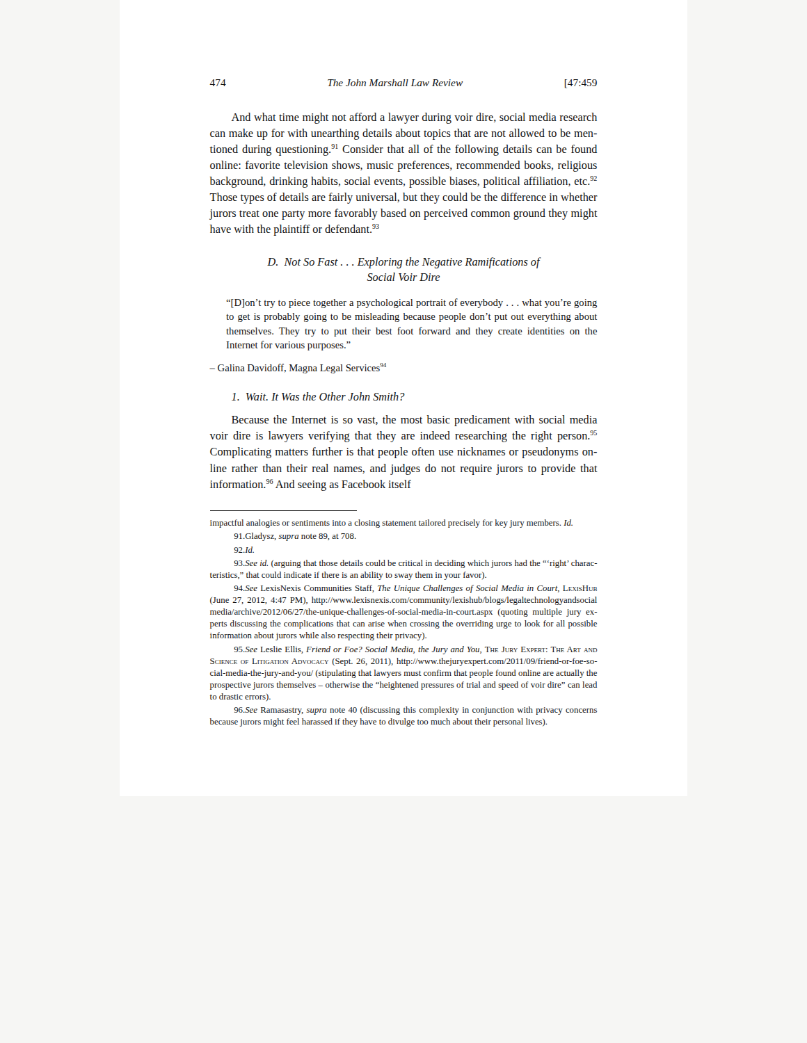474 The John Marshall Law Review [47:459
And what time might not afford a lawyer during voir dire, social media research can make up for with unearthing details about topics that are not allowed to be mentioned during questioning.91 Consider that all of the following details can be found online: favorite television shows, music preferences, recommended books, religious background, drinking habits, social events, possible biases, political affiliation, etc.92 Those types of details are fairly universal, but they could be the difference in whether jurors treat one party more favorably based on perceived common ground they might have with the plaintiff or defendant.93
D. Not So Fast . . . Exploring the Negative Ramifications of
Social Voir Dire
“[D]on’t try to piece together a psychological portrait of everybody . . . what you’re going to get is probably going to be misleading because people don’t put out everything about themselves. They try to put their best foot forward and they create identities on the Internet for various purposes.”
– Galina Davidoff, Magna Legal Services94
1. Wait. It Was the Other John Smith?
Because the Internet is so vast, the most basic predicament with social media voir dire is lawyers verifying that they are indeed researching the right person.95 Complicating matters further is that people often use nicknames or pseudonyms online rather than their real names, and judges do not require jurors to provide that information.96 And seeing as Facebook itself
impactful analogies or sentiments into a closing statement tailored precisely for key jury members. Id.
91. Gladysz, supra note 89, at 708.
92. Id.
93. See id. (arguing that those details could be critical in deciding which jurors had the “‘right’ characteristics,” that could indicate if there is an ability to sway them in your favor).
94. See LexisNexis Communities Staff, The Unique Challenges of Social Media in Court, LexisHub (June 27, 2012, 4:47 PM), http://www.lexisnexis.com/community/lexishub/blogs/legaltechnologyandsocial media/archive/2012/06/27/the-unique-challenges-of-social-media-in-court.aspx (quoting multiple jury experts discussing the complications that can arise when crossing the overriding urge to look for all possible information about jurors while also respecting their privacy).
95. See Leslie Ellis, Friend or Foe? Social Media, the Jury and You, The Jury Expert: The Art and Science of Litigation Advocacy (Sept. 26, 2011), http://www.thejuryexpert.com/2011/09/friend-or-foe-social-media-the-jury-and-you/ (stipulating that lawyers must confirm that people found online are actually the prospective jurors themselves – otherwise the “heightened pressures of trial and speed of voir dire” can lead to drastic errors).
96. See Ramasastry, supra note 40 (discussing this complexity in conjunction with privacy concerns because jurors might feel harassed if they have to divulge too much about their personal lives).